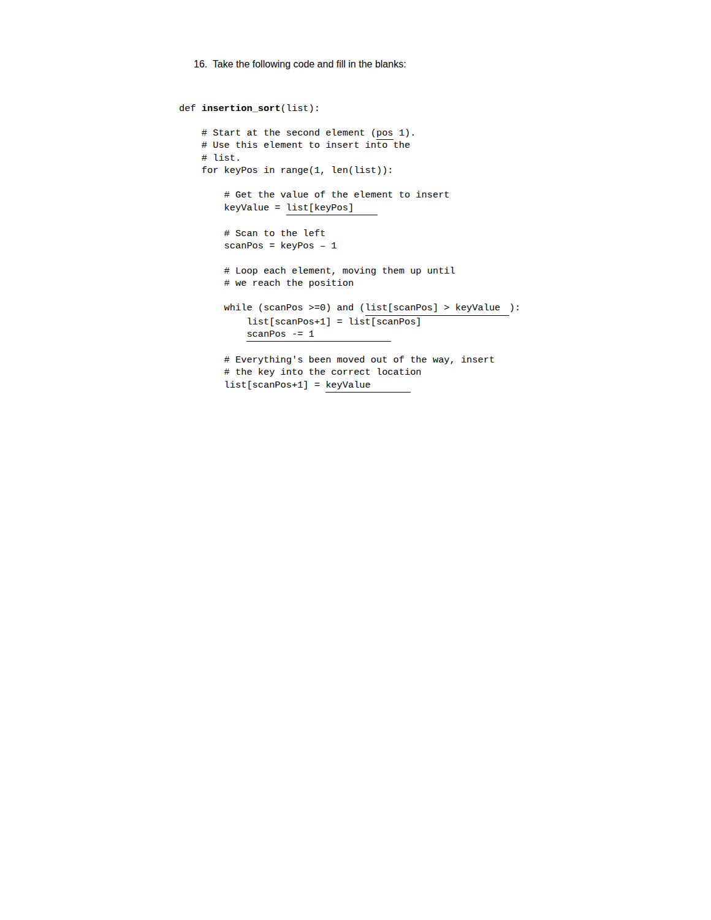16. Take the following code and fill in the blanks:
def insertion_sort(list):

    # Start at the second element (pos 1).
    # Use this element to insert into the
    # list.
    for keyPos in range(1, len(list)):

        # Get the value of the element to insert
        keyValue = list[keyPos]

        # Scan to the left
        scanPos = keyPos – 1

        # Loop each element, moving them up until
        # we reach the position

        while (scanPos >=0) and (list[scanPos] > keyValue):
            list[scanPos+1] = list[scanPos]
            scanPos -= 1

        # Everything's been moved out of the way, insert
        # the key into the correct location
        list[scanPos+1] = keyValue